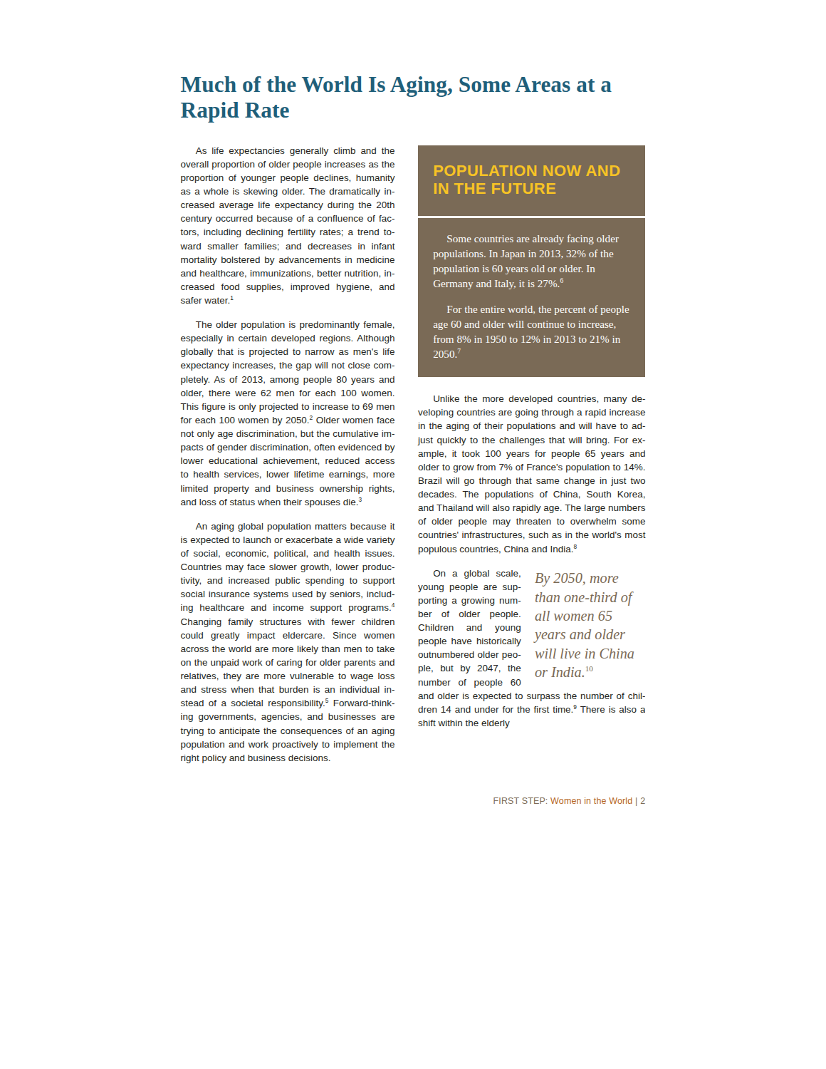Much of the World Is Aging, Some Areas at a Rapid Rate
As life expectancies generally climb and the overall proportion of older people increases as the proportion of younger people declines, humanity as a whole is skewing older. The dramatically increased average life expectancy during the 20th century occurred because of a confluence of factors, including declining fertility rates; a trend toward smaller families; and decreases in infant mortality bolstered by advancements in medicine and healthcare, immunizations, better nutrition, increased food supplies, improved hygiene, and safer water.1
The older population is predominantly female, especially in certain developed regions. Although globally that is projected to narrow as men's life expectancy increases, the gap will not close completely. As of 2013, among people 80 years and older, there were 62 men for each 100 women. This figure is only projected to increase to 69 men for each 100 women by 2050.2 Older women face not only age discrimination, but the cumulative impacts of gender discrimination, often evidenced by lower educational achievement, reduced access to health services, lower lifetime earnings, more limited property and business ownership rights, and loss of status when their spouses die.3
An aging global population matters because it is expected to launch or exacerbate a wide variety of social, economic, political, and health issues. Countries may face slower growth, lower productivity, and increased public spending to support social insurance systems used by seniors, including healthcare and income support programs.4 Changing family structures with fewer children could greatly impact eldercare. Since women across the world are more likely than men to take on the unpaid work of caring for older parents and relatives, they are more vulnerable to wage loss and stress when that burden is an individual instead of a societal responsibility.5 Forward-thinking governments, agencies, and businesses are trying to anticipate the consequences of an aging population and work proactively to implement the right policy and business decisions.
Population Now and
in the Future
Some countries are already facing older populations. In Japan in 2013, 32% of the population is 60 years old or older. In Germany and Italy, it is 27%.6
For the entire world, the percent of people age 60 and older will continue to increase, from 8% in 1950 to 12% in 2013 to 21% in 2050.7
Unlike the more developed countries, many developing countries are going through a rapid increase in the aging of their populations and will have to adjust quickly to the challenges that will bring. For example, it took 100 years for people 65 years and older to grow from 7% of France's population to 14%. Brazil will go through that same change in just two decades. The populations of China, South Korea, and Thailand will also rapidly age. The large numbers of older people may threaten to overwhelm some countries' infrastructures, such as in the world's most populous countries, China and India.8
By 2050, more than one-third of all women 65 years and older will live in China or India.10
On a global scale, young people are supporting a growing number of older people. Children and young people have historically outnumbered older people, but by 2047, the number of people 60 and older is expected to surpass the number of children 14 and under for the first time.9 There is also a shift within the elderly
FIRST STEP: Women in the World|2